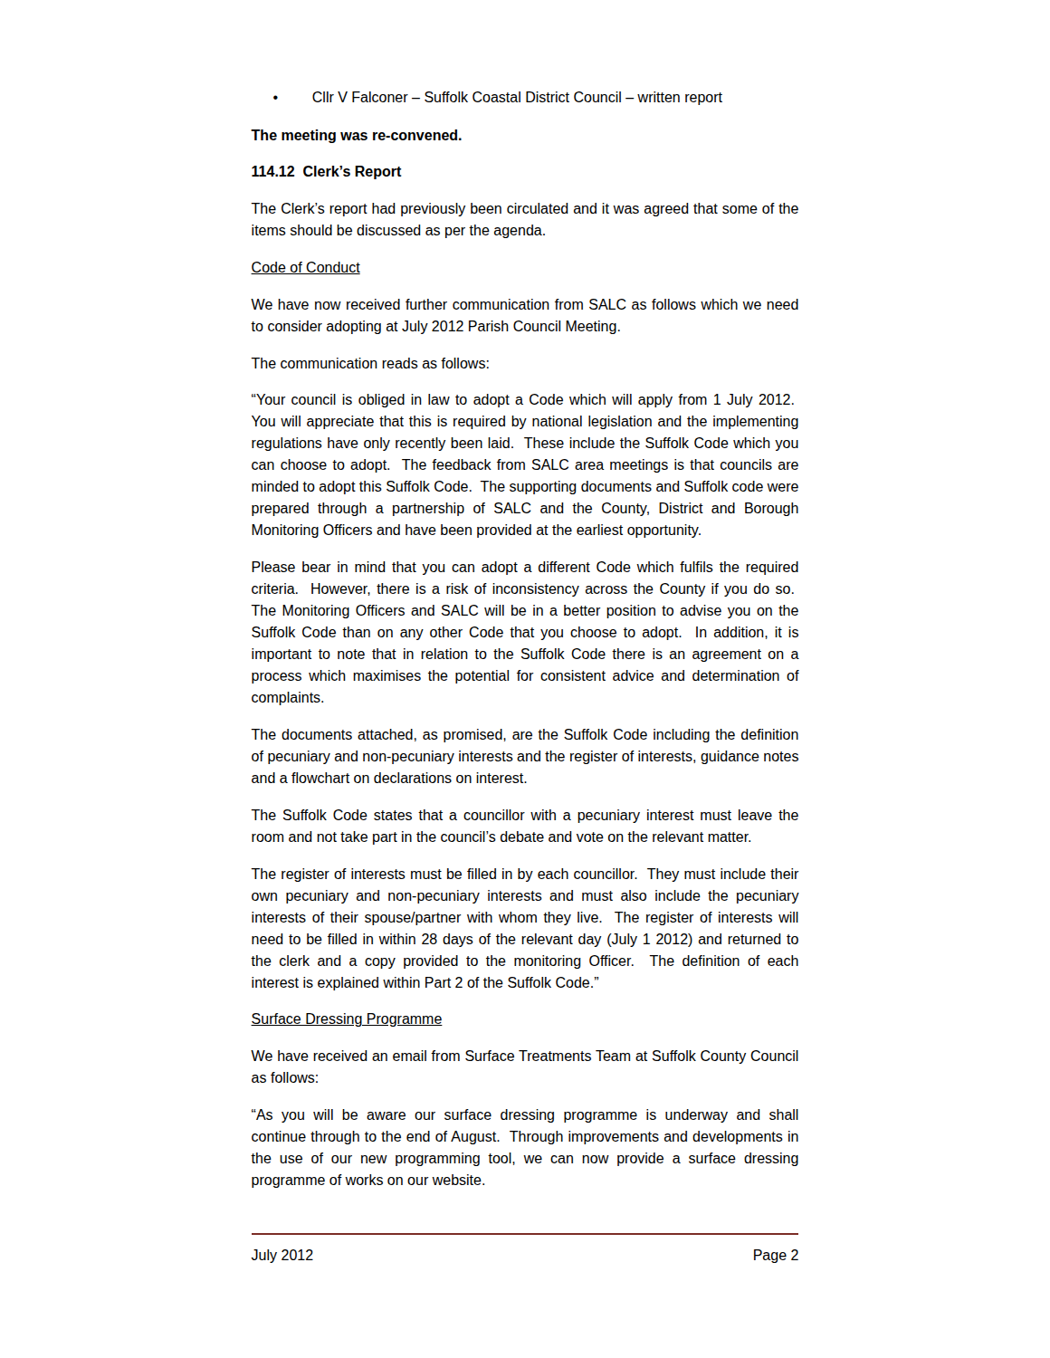Cllr V Falconer – Suffolk Coastal District Council – written report
The meeting was re-convened.
114.12 Clerk’s Report
The Clerk’s report had previously been circulated and it was agreed that some of the items should be discussed as per the agenda.
Code of Conduct
We have now received further communication from SALC as follows which we need to consider adopting at July 2012 Parish Council Meeting.
The communication reads as follows:
“Your council is obliged in law to adopt a Code which will apply from 1 July 2012. You will appreciate that this is required by national legislation and the implementing regulations have only recently been laid. These include the Suffolk Code which you can choose to adopt. The feedback from SALC area meetings is that councils are minded to adopt this Suffolk Code. The supporting documents and Suffolk code were prepared through a partnership of SALC and the County, District and Borough Monitoring Officers and have been provided at the earliest opportunity.
Please bear in mind that you can adopt a different Code which fulfils the required criteria. However, there is a risk of inconsistency across the County if you do so. The Monitoring Officers and SALC will be in a better position to advise you on the Suffolk Code than on any other Code that you choose to adopt. In addition, it is important to note that in relation to the Suffolk Code there is an agreement on a process which maximises the potential for consistent advice and determination of complaints.
The documents attached, as promised, are the Suffolk Code including the definition of pecuniary and non-pecuniary interests and the register of interests, guidance notes and a flowchart on declarations on interest.
The Suffolk Code states that a councillor with a pecuniary interest must leave the room and not take part in the council’s debate and vote on the relevant matter.
The register of interests must be filled in by each councillor. They must include their own pecuniary and non-pecuniary interests and must also include the pecuniary interests of their spouse/partner with whom they live. The register of interests will need to be filled in within 28 days of the relevant day (July 1 2012) and returned to the clerk and a copy provided to the monitoring Officer. The definition of each interest is explained within Part 2 of the Suffolk Code.”
Surface Dressing Programme
We have received an email from Surface Treatments Team at Suffolk County Council as follows:
“As you will be aware our surface dressing programme is underway and shall continue through to the end of August. Through improvements and developments in the use of our new programming tool, we can now provide a surface dressing programme of works on our website.
July 2012 Page 2